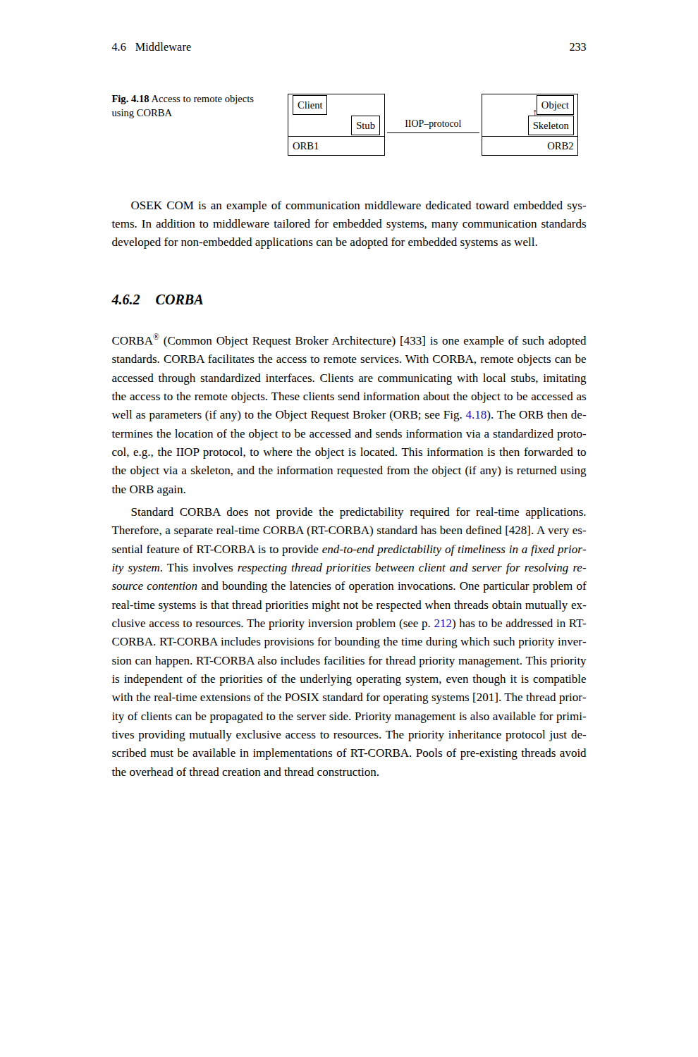4.6 Middleware
233
Fig. 4.18 Access to remote objects using CORBA
Client
Stub
ORB1
IIOP–protocol
Object
↑ Skeleton
ORB2
OSEK COM is an example of communication middleware dedicated toward embedded systems. In addition to middleware tailored for embedded systems, many communication standards developed for non-embedded applications can be adopted for embedded systems as well.
4.6.2 CORBA
CORBA® (Common Object Request Broker Architecture) [433] is one example of such adopted standards. CORBA facilitates the access to remote services. With CORBA, remote objects can be accessed through standardized interfaces. Clients are communicating with local stubs, imitating the access to the remote objects. These clients send information about the object to be accessed as well as parameters (if any) to the Object Request Broker (ORB; see Fig. 4.18). The ORB then determines the location of the object to be accessed and sends information via a standardized protocol, e.g., the IIOP protocol, to where the object is located. This information is then forwarded to the object via a skeleton, and the information requested from the object (if any) is returned using the ORB again.
Standard CORBA does not provide the predictability required for real-time applications. Therefore, a separate real-time CORBA (RT-CORBA) standard has been defined [428]. A very essential feature of RT-CORBA is to provide end-to-end predictability of timeliness in a fixed priority system. This involves respecting thread priorities between client and server for resolving resource contention and bounding the latencies of operation invocations. One particular problem of real-time systems is that thread priorities might not be respected when threads obtain mutually exclusive access to resources. The priority inversion problem (see p. 212) has to be addressed in RT-CORBA. RT-CORBA includes provisions for bounding the time during which such priority inversion can happen. RT-CORBA also includes facilities for thread priority management. This priority is independent of the priorities of the underlying operating system, even though it is compatible with the real-time extensions of the POSIX standard for operating systems [201]. The thread priority of clients can be propagated to the server side. Priority management is also available for primitives providing mutually exclusive access to resources. The priority inheritance protocol just described must be available in implementations of RT-CORBA. Pools of pre-existing threads avoid the overhead of thread creation and thread construction.